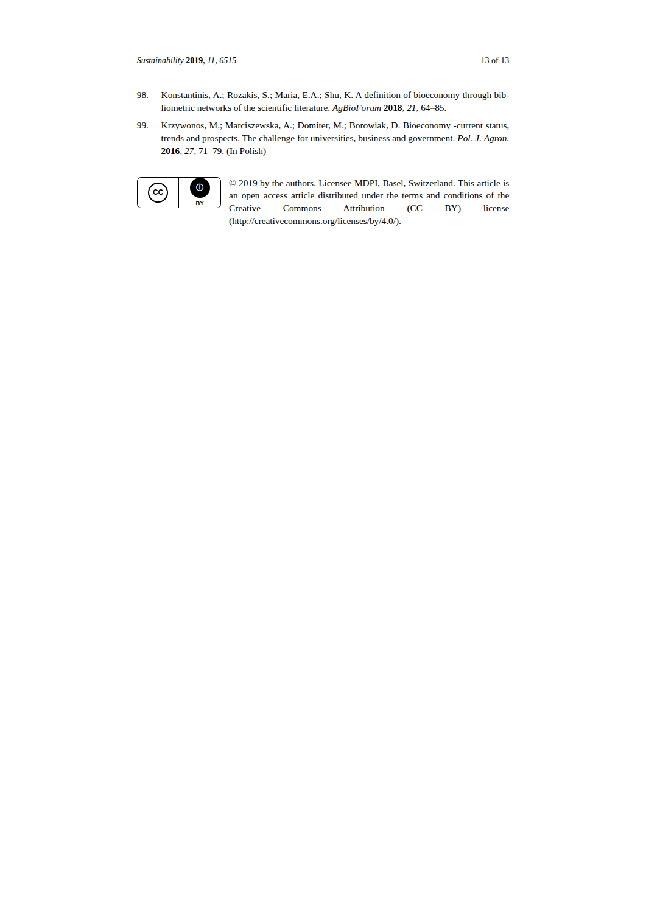Sustainability 2019, 11, 6515
13 of 13
98. Konstantinis, A.; Rozakis, S.; Maria, E.A.; Shu, K. A definition of bioeconomy through bibliometric networks of the scientific literature. AgBioForum 2018, 21, 64–85.
99. Krzywonos, M.; Marciszewska, A.; Domiter, M.; Borowiak, D. Bioeconomy -current status, trends and prospects. The challenge for universities, business and government. Pol. J. Agron. 2016, 27, 71–79. (In Polish)
CC
ⓘ
BY
© 2019 by the authors. Licensee MDPI, Basel, Switzerland. This article is an open access article distributed under the terms and conditions of the Creative Commons Attribution (CC BY) license (http://creativecommons.org/licenses/by/4.0/).